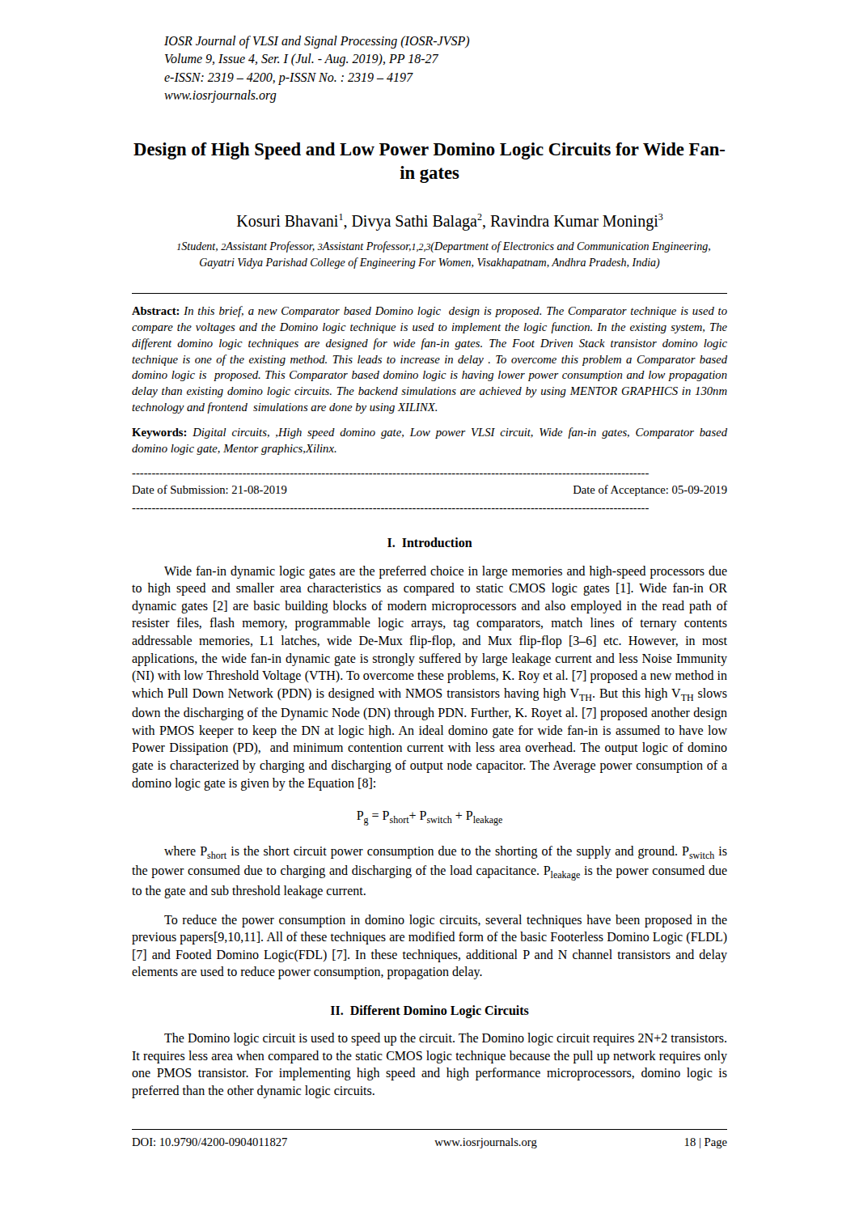IOSR Journal of VLSI and Signal Processing (IOSR-JVSP)
Volume 9, Issue 4, Ser. I (Jul. - Aug. 2019), PP 18-27
e-ISSN: 2319 – 4200, p-ISSN No. : 2319 – 4197
www.iosrjournals.org
Design of High Speed and Low Power Domino Logic Circuits for Wide Fan-in gates
Kosuri Bhavani1, Divya Sathi Balaga2, Ravindra Kumar Moningi3
1 Student, 2 Assistant Professor, 3 Assistant Professor,1,2,3(Department of Electronics and Communication Engineering,
Gayatri Vidya Parishad College of Engineering For Women, Visakhapatnam, Andhra Pradesh, India)
Abstract: In this brief, a new Comparator based Domino logic design is proposed. The Comparator technique is used to compare the voltages and the Domino logic technique is used to implement the logic function. In the existing system, The different domino logic techniques are designed for wide fan-in gates. The Foot Driven Stack transistor domino logic technique is one of the existing method. This leads to increase in delay . To overcome this problem a Comparator based domino logic is proposed. This Comparator based domino logic is having lower power consumption and low propagation delay than existing domino logic circuits. The backend simulations are achieved by using MENTOR GRAPHICS in 130nm technology and frontend simulations are done by using XILINX.
Keywords: Digital circuits, ,High speed domino gate, Low power VLSI circuit, Wide fan-in gates, Comparator based domino logic gate, Mentor graphics,Xilinx.
-----------------------------------------------------------------------------------------------------------------------------------
Date of Submission: 21-08-2019 Date of Acceptance: 05-09-2019
-----------------------------------------------------------------------------------------------------------------------------------
I. Introduction
Wide fan-in dynamic logic gates are the preferred choice in large memories and high-speed processors due to high speed and smaller area characteristics as compared to static CMOS logic gates [1]. Wide fan-in OR dynamic gates [2] are basic building blocks of modern microprocessors and also employed in the read path of resister files, flash memory, programmable logic arrays, tag comparators, match lines of ternary contents addressable memories, L1 latches, wide De-Mux flip-flop, and Mux flip-flop [3–6] etc. However, in most applications, the wide fan-in dynamic gate is strongly suffered by large leakage current and less Noise Immunity (NI) with low Threshold Voltage (VTH). To overcome these problems, K. Roy et al. [7] proposed a new method in which Pull Down Network (PDN) is designed with NMOS transistors having high VTH. But this high VTH slows down the discharging of the Dynamic Node (DN) through PDN. Further, K. Royet al. [7] proposed another design with PMOS keeper to keep the DN at logic high. An ideal domino gate for wide fan-in is assumed to have low Power Dissipation (PD), and minimum contention current with less area overhead. The output logic of domino gate is characterized by charging and discharging of output node capacitor. The Average power consumption of a domino logic gate is given by the Equation [8]:
Pg = Pshort+ Pswitch + Pleakage
where Pshort is the short circuit power consumption due to the shorting of the supply and ground. Pswitch is the power consumed due to charging and discharging of the load capacitance. Pleakage is the power consumed due to the gate and sub threshold leakage current.
To reduce the power consumption in domino logic circuits, several techniques have been proposed in the previous papers[9,10,11]. All of these techniques are modified form of the basic Footerless Domino Logic (FLDL) [7] and Footed Domino Logic(FDL) [7]. In these techniques, additional P and N channel transistors and delay elements are used to reduce power consumption, propagation delay.
II. Different Domino Logic Circuits
The Domino logic circuit is used to speed up the circuit. The Domino logic circuit requires 2N+2 transistors. It requires less area when compared to the static CMOS logic technique because the pull up network requires only one PMOS transistor. For implementing high speed and high performance microprocessors, domino logic is preferred than the other dynamic logic circuits.
DOI: 10.9790/4200-0904011827 www.iosrjournals.org 18 | Page